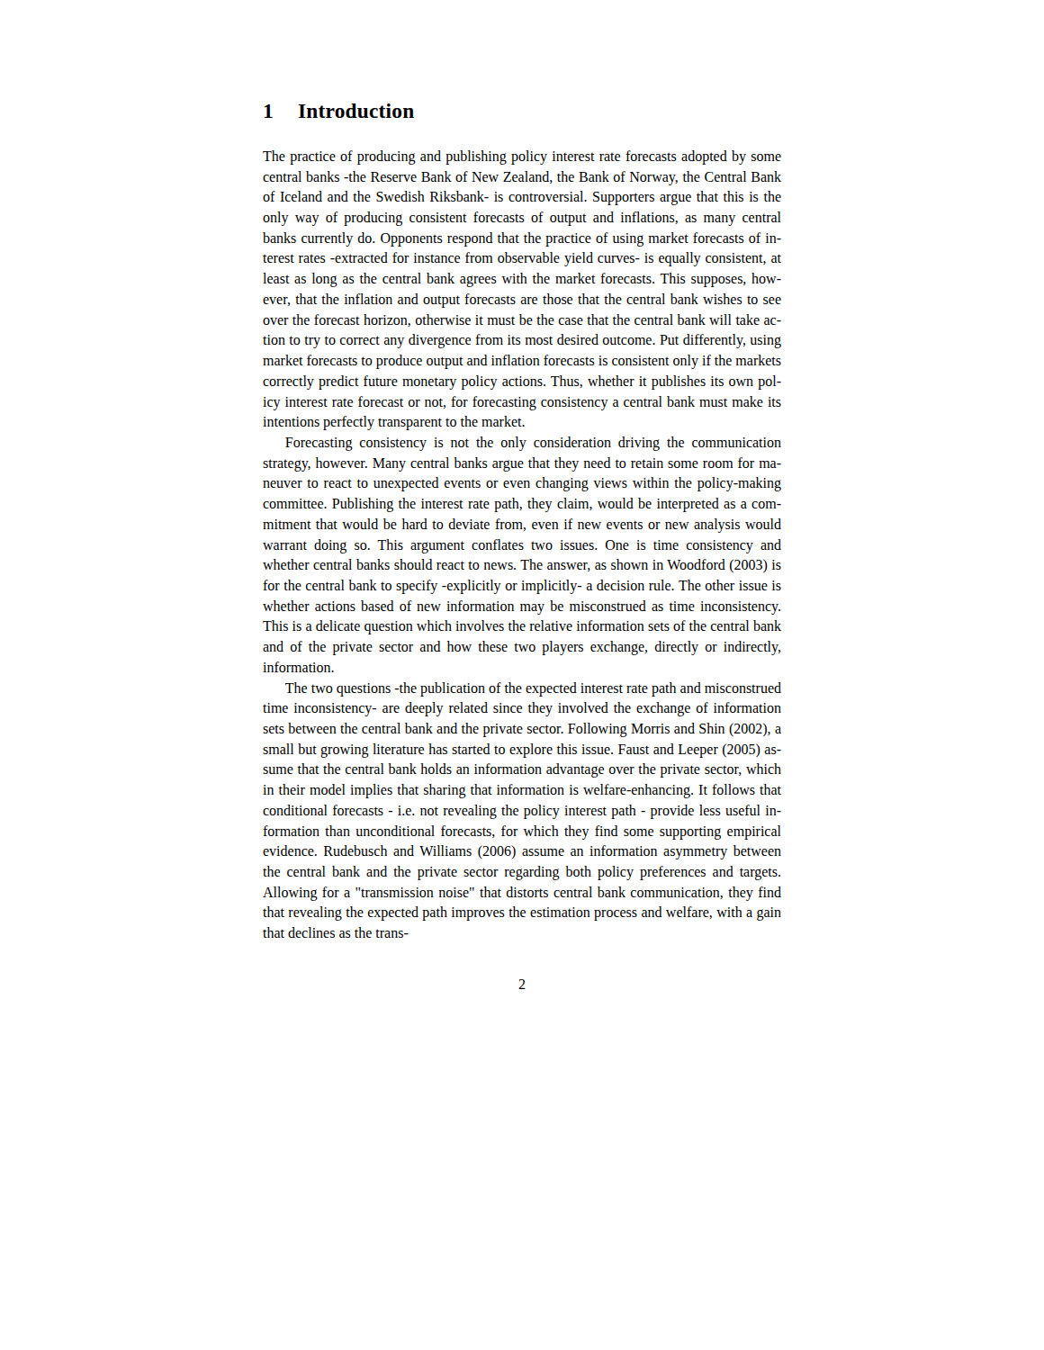1 Introduction
The practice of producing and publishing policy interest rate forecasts adopted by some central banks -the Reserve Bank of New Zealand, the Bank of Norway, the Central Bank of Iceland and the Swedish Riksbank- is controversial. Supporters argue that this is the only way of producing consistent forecasts of output and inflations, as many central banks currently do. Opponents respond that the practice of using market forecasts of interest rates -extracted for instance from observable yield curves- is equally consistent, at least as long as the central bank agrees with the market forecasts. This supposes, however, that the inflation and output forecasts are those that the central bank wishes to see over the forecast horizon, otherwise it must be the case that the central bank will take action to try to correct any divergence from its most desired outcome. Put differently, using market forecasts to produce output and inflation forecasts is consistent only if the markets correctly predict future monetary policy actions. Thus, whether it publishes its own policy interest rate forecast or not, for forecasting consistency a central bank must make its intentions perfectly transparent to the market.
Forecasting consistency is not the only consideration driving the communication strategy, however. Many central banks argue that they need to retain some room for maneuver to react to unexpected events or even changing views within the policy-making committee. Publishing the interest rate path, they claim, would be interpreted as a commitment that would be hard to deviate from, even if new events or new analysis would warrant doing so. This argument conflates two issues. One is time consistency and whether central banks should react to news. The answer, as shown in Woodford (2003) is for the central bank to specify -explicitly or implicitly- a decision rule. The other issue is whether actions based of new information may be misconstrued as time inconsistency. This is a delicate question which involves the relative information sets of the central bank and of the private sector and how these two players exchange, directly or indirectly, information.
The two questions -the publication of the expected interest rate path and misconstrued time inconsistency- are deeply related since they involved the exchange of information sets between the central bank and the private sector. Following Morris and Shin (2002), a small but growing literature has started to explore this issue. Faust and Leeper (2005) assume that the central bank holds an information advantage over the private sector, which in their model implies that sharing that information is welfare-enhancing. It follows that conditional forecasts - i.e. not revealing the policy interest path - provide less useful information than unconditional forecasts, for which they find some supporting empirical evidence. Rudebusch and Williams (2006) assume an information asymmetry between the central bank and the private sector regarding both policy preferences and targets. Allowing for a "transmission noise" that distorts central bank communication, they find that revealing the expected path improves the estimation process and welfare, with a gain that declines as the trans-
2